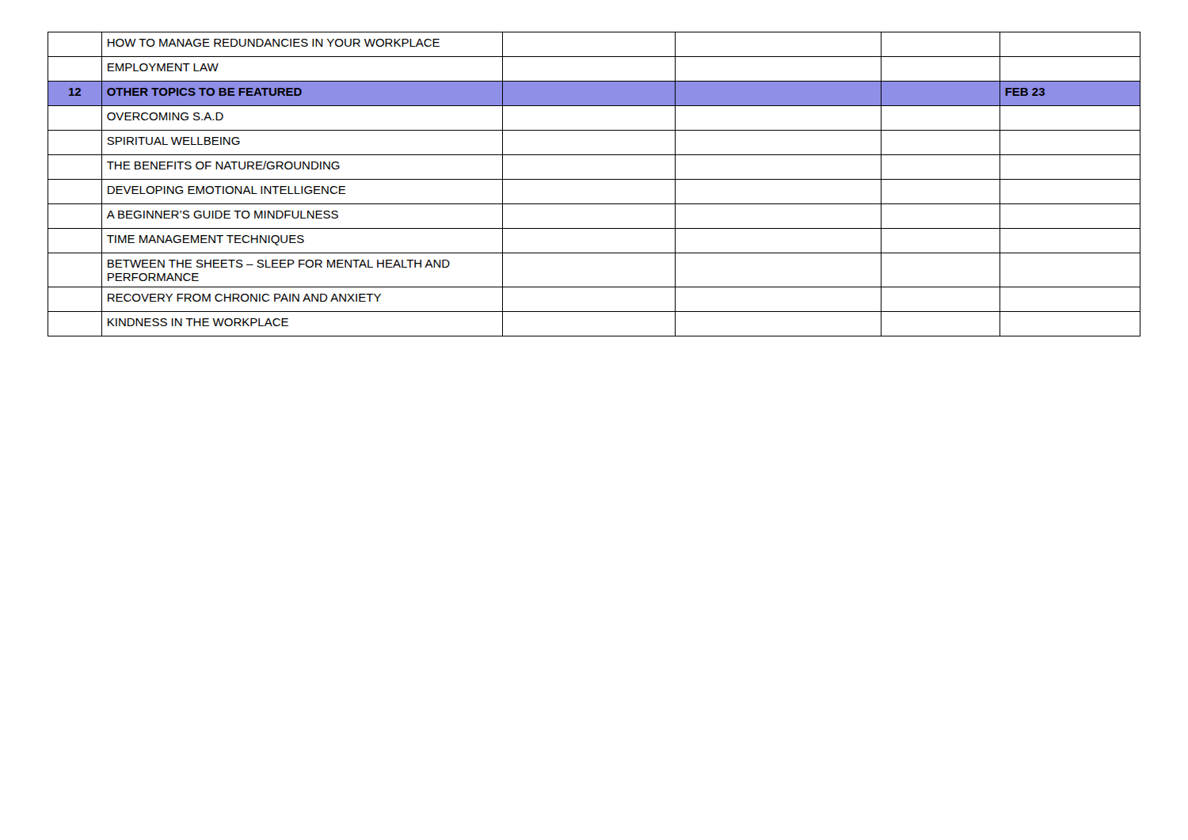| | HOW TO MANAGE REDUNDANCIES IN YOUR WORKPLACE | | | | |
| | EMPLOYMENT LAW | | | | |
| 12 | OTHER TOPICS TO BE FEATURED | | | | FEB 23 |
| | OVERCOMING S.A.D | | | | |
| | SPIRITUAL WELLBEING | | | | |
| | THE BENEFITS OF NATURE/GROUNDING | | | | |
| | DEVELOPING EMOTIONAL INTELLIGENCE | | | | |
| | A BEGINNER’S GUIDE TO MINDFULNESS | | | | |
| | TIME MANAGEMENT TECHNIQUES | | | | |
| | BETWEEN THE SHEETS – SLEEP FOR MENTAL HEALTH AND PERFORMANCE | | | | |
| | RECOVERY FROM CHRONIC PAIN AND ANXIETY | | | | |
| | KINDNESS IN THE WORKPLACE | | | | |